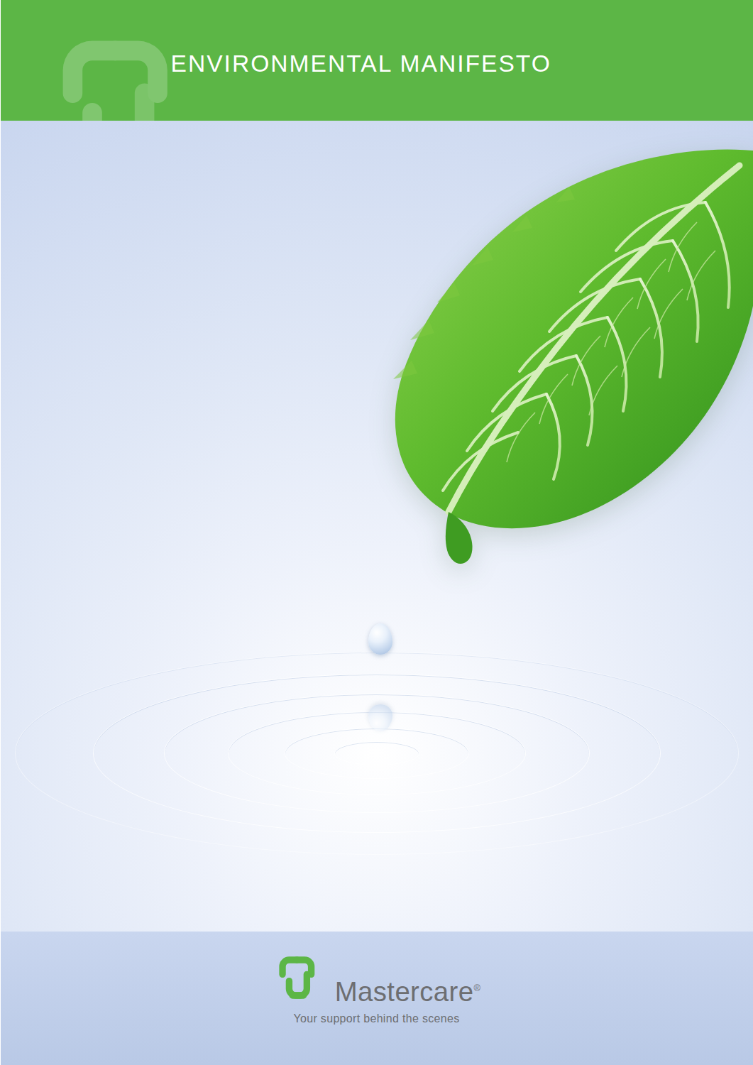Environmental Manifesto
Mastercare®
Your support behind the scenes